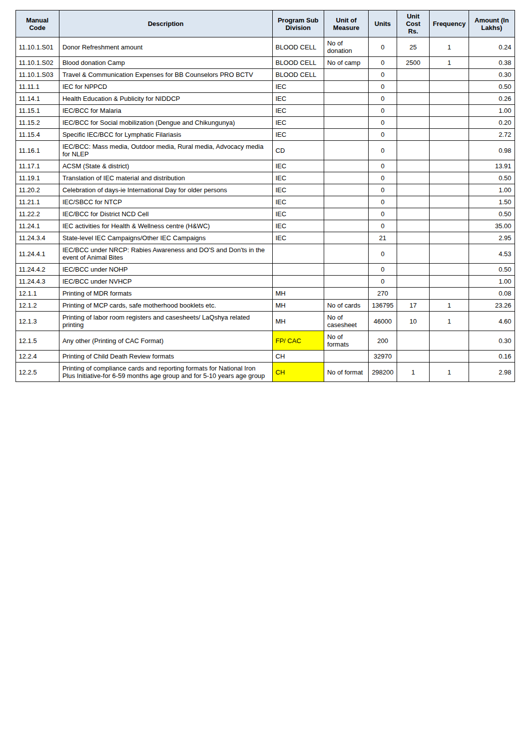| Manual Code | Description | Program Sub Division | Unit of Measure | Units | Unit Cost Rs. | Frequency | Amount (In Lakhs) |
| --- | --- | --- | --- | --- | --- | --- | --- |
| 11.10.1.S01 | Donor Refreshment amount | BLOOD CELL | No of donation | 0 | 25 | 1 | 0.24 |
| 11.10.1.S02 | Blood donation Camp | BLOOD CELL | No of camp | 0 | 2500 | 1 | 0.38 |
| 11.10.1.S03 | Travel & Communication Expenses for BB Counselors PRO BCTV | BLOOD CELL | | 0 | | | 0.30 |
| 11.11.1 | IEC for NPPCD | IEC | | 0 | | | 0.50 |
| 11.14.1 | Health Education & Publicity for NIDDCP | IEC | | 0 | | | 0.26 |
| 11.15.1 | IEC/BCC for Malaria | IEC | | 0 | | | 1.00 |
| 11.15.2 | IEC/BCC for Social mobilization (Dengue and Chikungunya) | IEC | | 0 | | | 0.20 |
| 11.15.4 | Specific IEC/BCC for Lymphatic Filariasis | IEC | | 0 | | | 2.72 |
| 11.16.1 | IEC/BCC: Mass media, Outdoor media, Rural media, Advocacy media for NLEP | CD | | 0 | | | 0.98 |
| 11.17.1 | ACSM (State & district) | IEC | | 0 | | | 13.91 |
| 11.19.1 | Translation of IEC material and distribution | IEC | | 0 | | | 0.50 |
| 11.20.2 | Celebration of days-ie International Day for older persons | IEC | | 0 | | | 1.00 |
| 11.21.1 | IEC/SBCC for NTCP | IEC | | 0 | | | 1.50 |
| 11.22.2 | IEC/BCC for District NCD Cell | IEC | | 0 | | | 0.50 |
| 11.24.1 | IEC activities for Health & Wellness centre (H&WC) | IEC | | 0 | | | 35.00 |
| 11.24.3.4 | State-level IEC Campaigns/Other IEC Campaigns | IEC | | 21 | | | 2.95 |
| 11.24.4.1 | IEC/BCC under NRCP: Rabies Awareness and DO'S and Don'ts in the event of Animal Bites | | | 0 | | | 4.53 |
| 11.24.4.2 | IEC/BCC under NOHP | | | 0 | | | 0.50 |
| 11.24.4.3 | IEC/BCC under NVHCP | | | 0 | | | 1.00 |
| 12.1.1 | Printing of MDR formats | MH | | 270 | | | 0.08 |
| 12.1.2 | Printing of MCP cards, safe motherhood booklets etc. | MH | No of cards | 136795 | 17 | 1 | 23.26 |
| 12.1.3 | Printing of labor room registers and casesheets/ LaQshya related printing | MH | No of casesheet | 46000 | 10 | 1 | 4.60 |
| 12.1.5 | Any other (Printing of CAC Format) | FP/ CAC | No of formats | 200 | | | 0.30 |
| 12.2.4 | Printing of Child Death Review formats | CH | | 32970 | | | 0.16 |
| 12.2.5 | Printing of compliance cards and reporting formats for National Iron Plus Initiative-for 6-59 months age group and for 5-10 years age group | CH | No of format | 298200 | 1 | 1 | 2.98 |